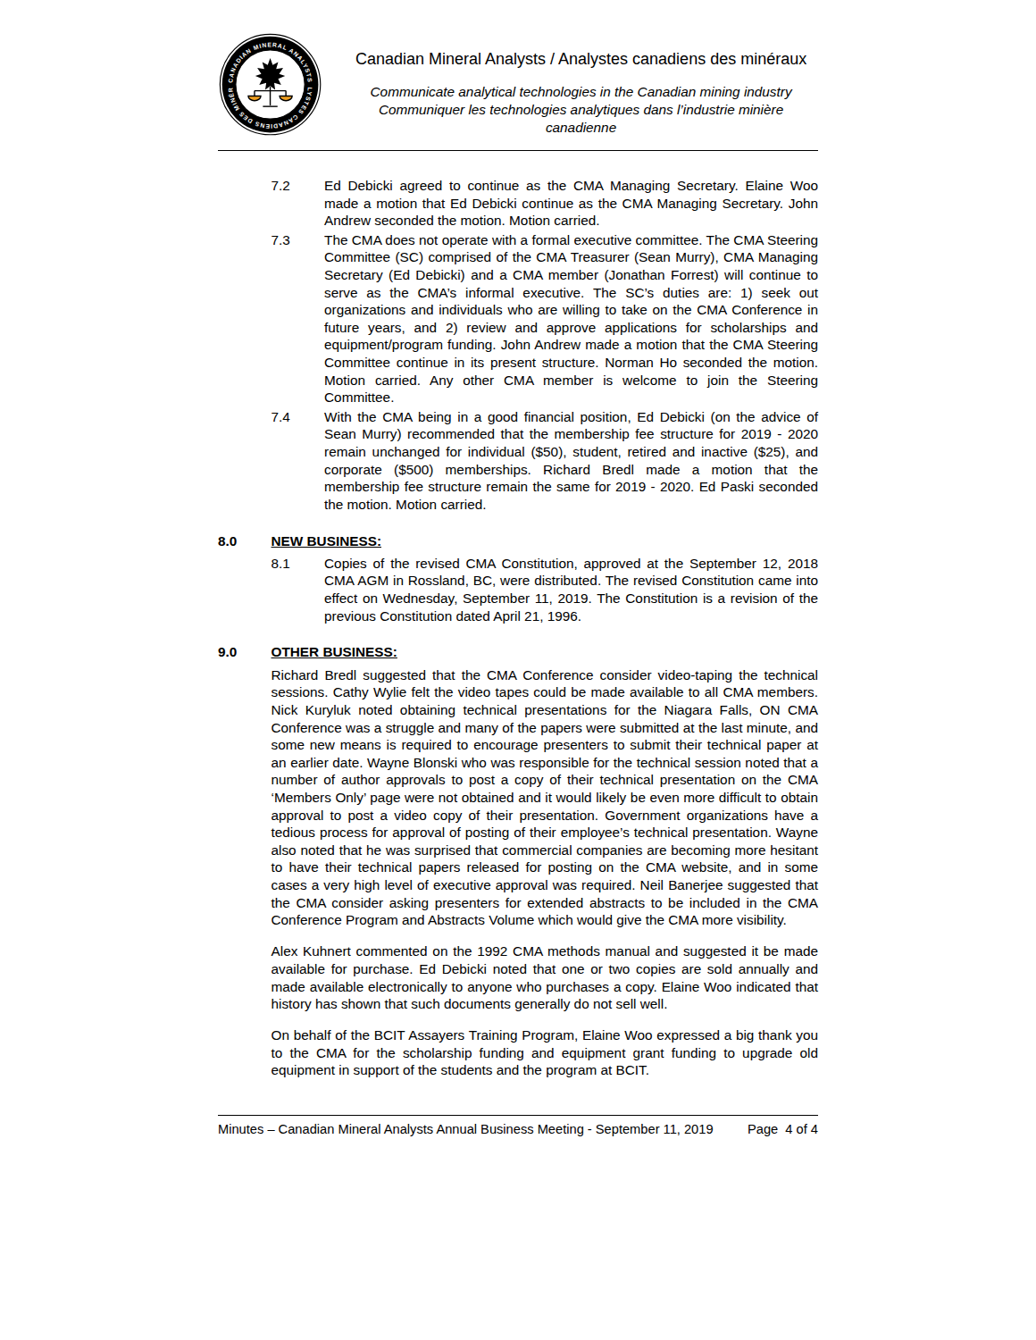CANADIAN MINERAL ANALYSTS ANALYSTES CANADIENS DES MINÉRAUX
Canadian Mineral Analysts / Analystes canadiens des minéraux
Communicate analytical technologies in the Canadian mining industry
Communiquer les technologies analytiques dans l’industrie minière canadienne
7.2
Ed Debicki agreed to continue as the CMA Managing Secretary. Elaine Woo made a motion that Ed Debicki continue as the CMA Managing Secretary. John Andrew seconded the motion. Motion carried.
7.3
The CMA does not operate with a formal executive committee. The CMA Steering Committee (SC) comprised of the CMA Treasurer (Sean Murry), CMA Managing Secretary (Ed Debicki) and a CMA member (Jonathan Forrest) will continue to serve as the CMA’s informal executive. The SC’s duties are: 1) seek out organizations and individuals who are willing to take on the CMA Conference in future years, and 2) review and approve applications for scholarships and equipment/program funding. John Andrew made a motion that the CMA Steering Committee continue in its present structure. Norman Ho seconded the motion. Motion carried. Any other CMA member is welcome to join the Steering Committee.
7.4
With the CMA being in a good financial position, Ed Debicki (on the advice of Sean Murry) recommended that the membership fee structure for 2019 - 2020 remain unchanged for individual ($50), student, retired and inactive ($25), and corporate ($500) memberships. Richard Bredl made a motion that the membership fee structure remain the same for 2019 - 2020. Ed Paski seconded the motion. Motion carried.
8.0
NEW BUSINESS:
8.1
Copies of the revised CMA Constitution, approved at the September 12, 2018 CMA AGM in Rossland, BC, were distributed. The revised Constitution came into effect on Wednesday, September 11, 2019. The Constitution is a revision of the previous Constitution dated April 21, 1996.
9.0
OTHER BUSINESS:
Richard Bredl suggested that the CMA Conference consider video-taping the technical sessions. Cathy Wylie felt the video tapes could be made available to all CMA members. Nick Kuryluk noted obtaining technical presentations for the Niagara Falls, ON CMA Conference was a struggle and many of the papers were submitted at the last minute, and some new means is required to encourage presenters to submit their technical paper at an earlier date. Wayne Blonski who was responsible for the technical session noted that a number of author approvals to post a copy of their technical presentation on the CMA ‘Members Only’ page were not obtained and it would likely be even more difficult to obtain approval to post a video copy of their presentation. Government organizations have a tedious process for approval of posting of their employee’s technical presentation. Wayne also noted that he was surprised that commercial companies are becoming more hesitant to have their technical papers released for posting on the CMA website, and in some cases a very high level of executive approval was required. Neil Banerjee suggested that the CMA consider asking presenters for extended abstracts to be included in the CMA Conference Program and Abstracts Volume which would give the CMA more visibility.
Alex Kuhnert commented on the 1992 CMA methods manual and suggested it be made available for purchase. Ed Debicki noted that one or two copies are sold annually and made available electronically to anyone who purchases a copy. Elaine Woo indicated that history has shown that such documents generally do not sell well.
On behalf of the BCIT Assayers Training Program, Elaine Woo expressed a big thank you to the CMA for the scholarship funding and equipment grant funding to upgrade old equipment in support of the students and the program at BCIT.
Minutes – Canadian Mineral Analysts Annual Business Meeting - September 11, 2019 Page 4 of 4